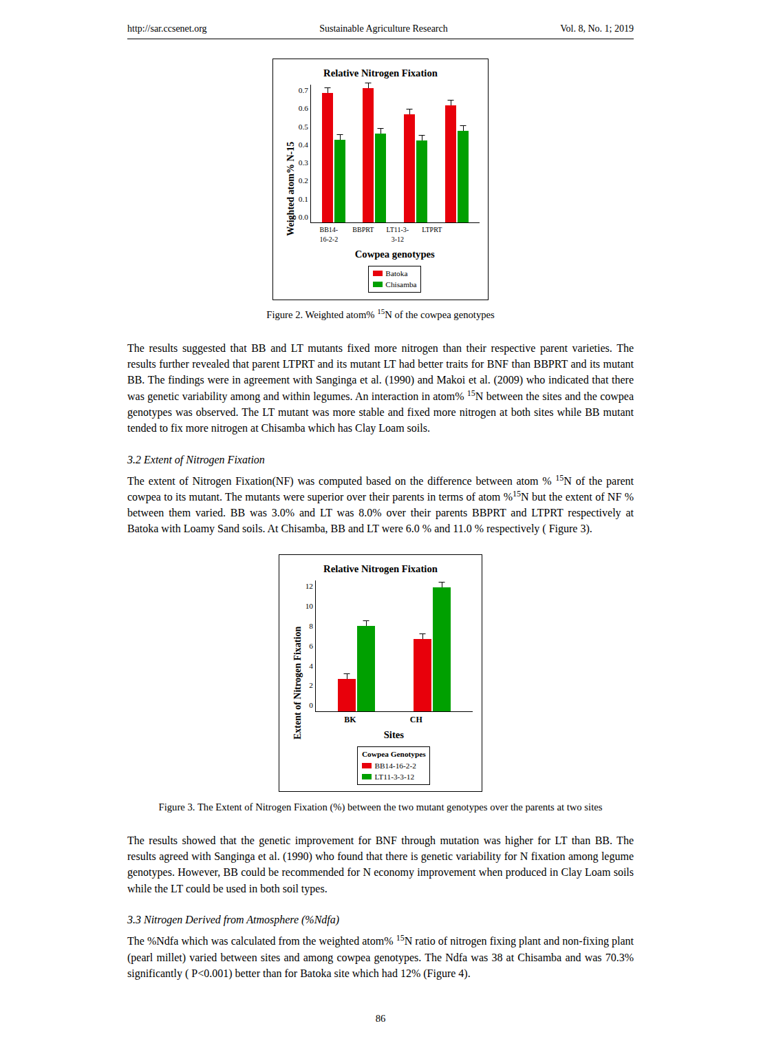http://sar.ccsenet.org Sustainable Agriculture Research Vol. 8, No. 1; 2019
Relative Nitrogen Fixation
Weighted atom% N-15
0.70.60.50.40.30.20.10.0
BB14-16-2-2 BBPRT LT11-3-3-12 LTPRT
Cowpea genotypes
Batoka
Chisamba
Figure 2. Weighted atom% 15N of the cowpea genotypes
The results suggested that BB and LT mutants fixed more nitrogen than their respective parent varieties. The results further revealed that parent LTPRT and its mutant LT had better traits for BNF than BBPRT and its mutant BB. The findings were in agreement with Sanginga et al. (1990) and Makoi et al. (2009) who indicated that there was genetic variability among and within legumes. An interaction in atom% 15N between the sites and the cowpea genotypes was observed. The LT mutant was more stable and fixed more nitrogen at both sites while BB mutant tended to fix more nitrogen at Chisamba which has Clay Loam soils.
3.2 Extent of Nitrogen Fixation
The extent of Nitrogen Fixation(NF) was computed based on the difference between atom % 15N of the parent cowpea to its mutant. The mutants were superior over their parents in terms of atom %15N but the extent of NF % between them varied. BB was 3.0% and LT was 8.0% over their parents BBPRT and LTPRT respectively at Batoka with Loamy Sand soils. At Chisamba, BB and LT were 6.0 % and 11.0 % respectively ( Figure 3).
Relative Nitrogen Fixation
Extent of Nitrogen Fixation
121086420
BK CH
Sites
Cowpea Genotypes
BB14-16-2-2
LT11-3-3-12
Figure 3. The Extent of Nitrogen Fixation (%) between the two mutant genotypes over the parents at two sites
The results showed that the genetic improvement for BNF through mutation was higher for LT than BB. The results agreed with Sanginga et al. (1990) who found that there is genetic variability for N fixation among legume genotypes. However, BB could be recommended for N economy improvement when produced in Clay Loam soils while the LT could be used in both soil types.
3.3 Nitrogen Derived from Atmosphere (%Ndfa)
The %Ndfa which was calculated from the weighted atom% 15N ratio of nitrogen fixing plant and non-fixing plant (pearl millet) varied between sites and among cowpea genotypes. The Ndfa was 38 at Chisamba and was 70.3% significantly ( P<0.001) better than for Batoka site which had 12% (Figure 4).
86